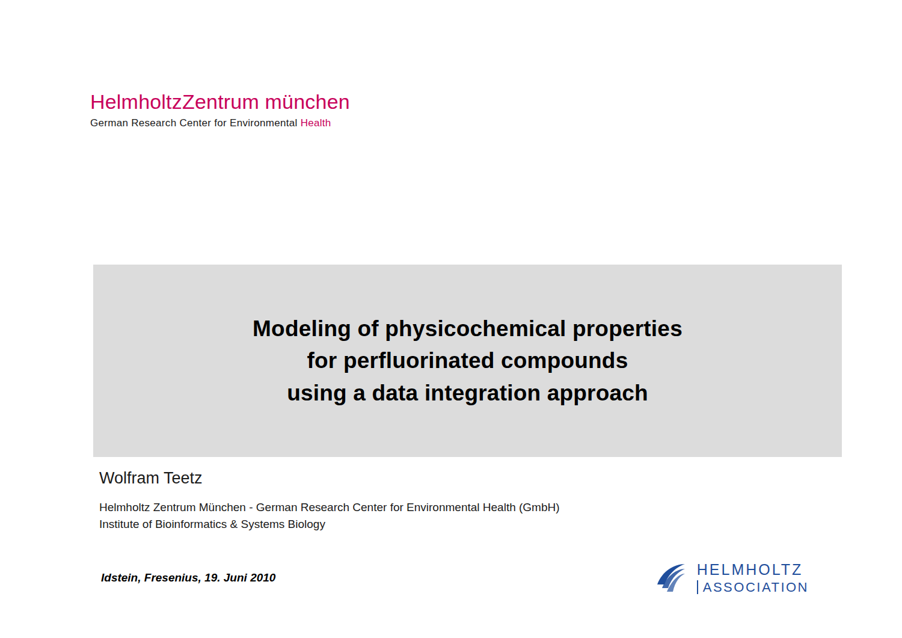Helmholtz Zentrum münchen
German Research Center for Environmental Health
Modeling of physicochemical properties
for perfluorinated compounds
using a data integration approach
Wolfram Teetz
Helmholtz Zentrum München - German Research Center for Environmental Health (GmbH)
Institute of Bioinformatics & Systems Biology
Idstein, Fresenius, 19. Juni 2010
HELMHOLTZ
ASSOCIATION